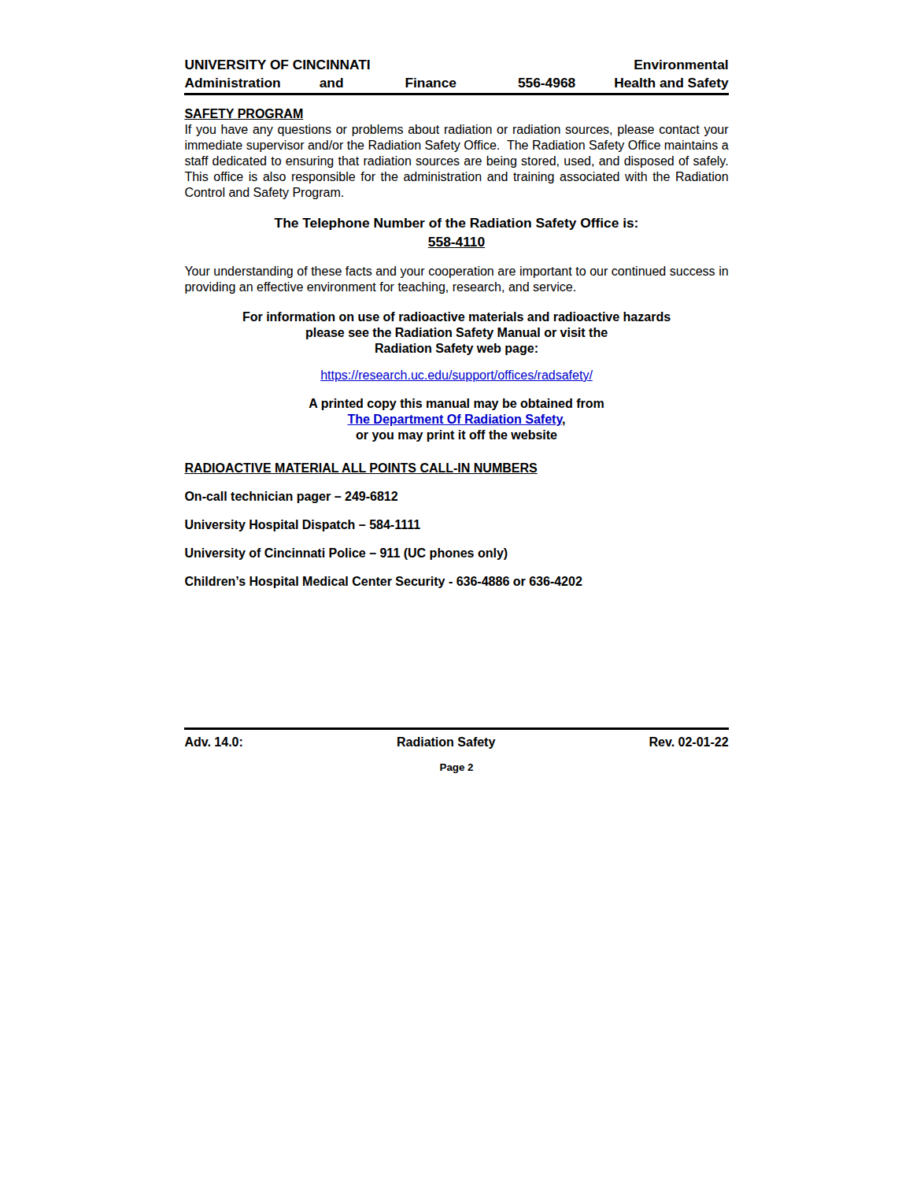UNIVERSITY OF CINCINNATI Environmental
Administration and Finance 556-4968 Health and Safety
SAFETY PROGRAM
If you have any questions or problems about radiation or radiation sources, please contact your immediate supervisor and/or the Radiation Safety Office. The Radiation Safety Office maintains a staff dedicated to ensuring that radiation sources are being stored, used, and disposed of safely. This office is also responsible for the administration and training associated with the Radiation Control and Safety Program.
The Telephone Number of the Radiation Safety Office is: 558-4110
Your understanding of these facts and your cooperation are important to our continued success in providing an effective environment for teaching, research, and service.
For information on use of radioactive materials and radioactive hazards
please see the Radiation Safety Manual or visit the
Radiation Safety web page:
https://research.uc.edu/support/offices/radsafety/
A printed copy this manual may be obtained from
The Department Of Radiation Safety,
or you may print it off the website
RADIOACTIVE MATERIAL ALL POINTS CALL-IN NUMBERS
On-call technician pager – 249-6812
University Hospital Dispatch – 584-1111
University of Cincinnati Police – 911 (UC phones only)
Children’s Hospital Medical Center Security - 636-4886 or 636-4202
Adv. 14.0: Radiation Safety Rev. 02-01-22
Page 2